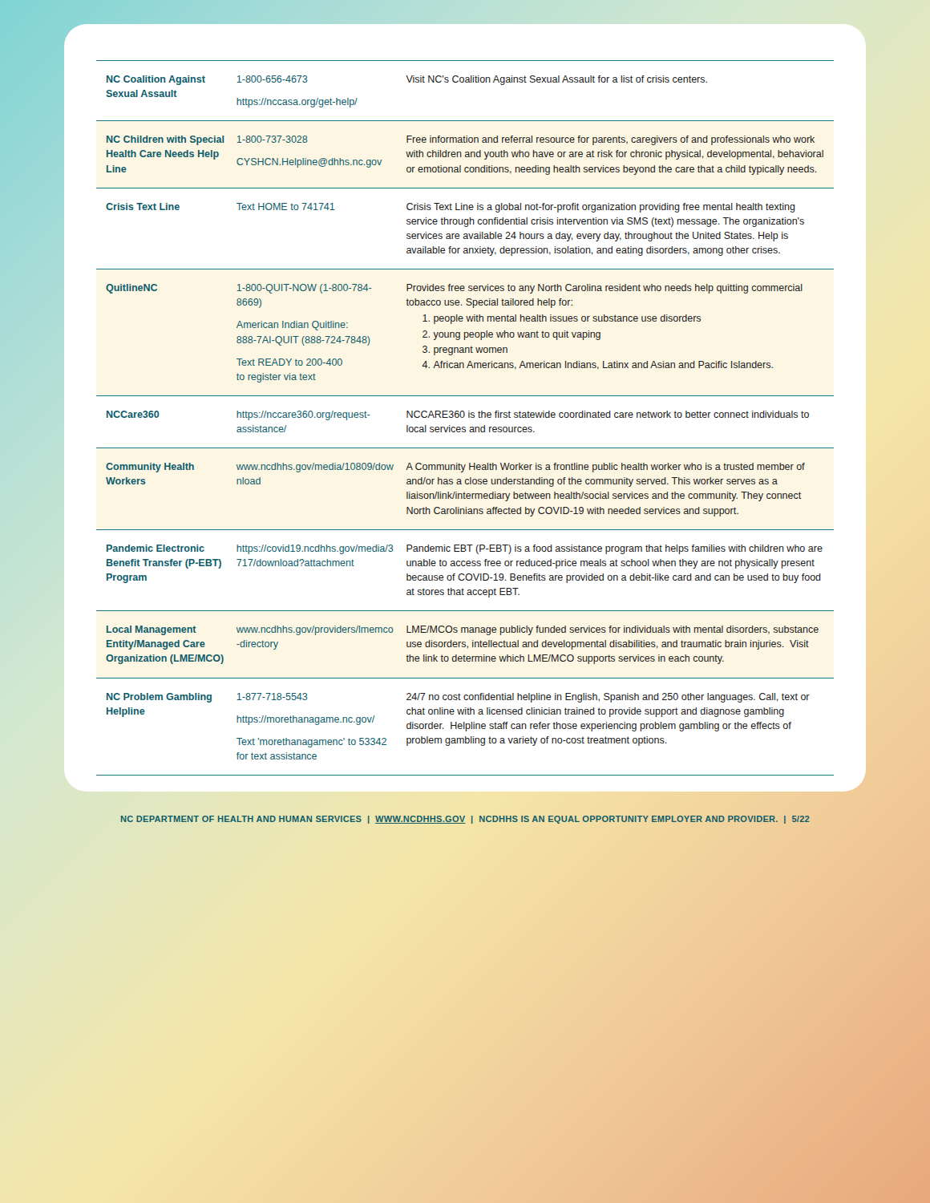| NC Coalition Against Sexual Assault | 1-800-656-4673 https://nccasa.org/get-help/ | Visit NC's Coalition Against Sexual Assault for a list of crisis centers. |
| NC Children with Special Health Care Needs Help Line | 1-800-737-3028 CYSHCN.Helpline@dhhs.nc.gov | Free information and referral resource for parents, caregivers of and professionals who work with children and youth who have or are at risk for chronic physical, developmental, behavioral or emotional conditions, needing health services beyond the care that a child typically needs. |
| Crisis Text Line | Text HOME to 741741 | Crisis Text Line is a global not-for-profit organization providing free mental health texting service through confidential crisis intervention via SMS (text) message. The organization's services are available 24 hours a day, every day, throughout the United States. Help is available for anxiety, depression, isolation, and eating disorders, among other crises. |
| QuitlineNC | 1-800-QUIT-NOW (1-800-784-8669) American Indian Quitline: 888-7AI-QUIT (888-724-7848) Text READY to 200-400 to register via text | Provides free services to any North Carolina resident who needs help quitting commercial tobacco use. Special tailored help for: people with mental health issues or substance use disorders young people who want to quit vaping pregnant women African Americans, American Indians, Latinx and Asian and Pacific Islanders. |
| NCCare360 | https://nccare360.org/request-assistance/ | NCCARE360 is the first statewide coordinated care network to better connect individuals to local services and resources. |
| Community Health Workers | www.ncdhhs.gov/media/10809/download | A Community Health Worker is a frontline public health worker who is a trusted member of and/or has a close understanding of the community served. This worker serves as a liaison/link/intermediary between health/social services and the community. They connect North Carolinians affected by COVID-19 with needed services and support. |
| Pandemic Electronic Benefit Transfer (P-EBT) Program | https://covid19.ncdhhs.gov/media/3717/download?attachment | Pandemic EBT (P-EBT) is a food assistance program that helps families with children who are unable to access free or reduced-price meals at school when they are not physically present because of COVID-19. Benefits are provided on a debit-like card and can be used to buy food at stores that accept EBT. |
| Local Management Entity/Managed Care Organization (LME/MCO) | www.ncdhhs.gov/providers/lmemco-directory | LME/MCOs manage publicly funded services for individuals with mental disorders, substance use disorders, intellectual and developmental disabilities, and traumatic brain injuries. Visit the link to determine which LME/MCO supports services in each county. |
| NC Problem Gambling Helpline | 1-877-718-5543 https://morethanagame.nc.gov/ Text 'morethanagamenc' to 53342 for text assistance | 24/7 no cost confidential helpline in English, Spanish and 250 other languages. Call, text or chat online with a licensed clinician trained to provide support and diagnose gambling disorder. Helpline staff can refer those experiencing problem gambling or the effects of problem gambling to a variety of no-cost treatment options. |
NC DEPARTMENT OF HEALTH AND HUMAN SERVICES | WWW.NCDHHS.GOV | NCDHHS IS AN EQUAL OPPORTUNITY EMPLOYER AND PROVIDER. | 5/22